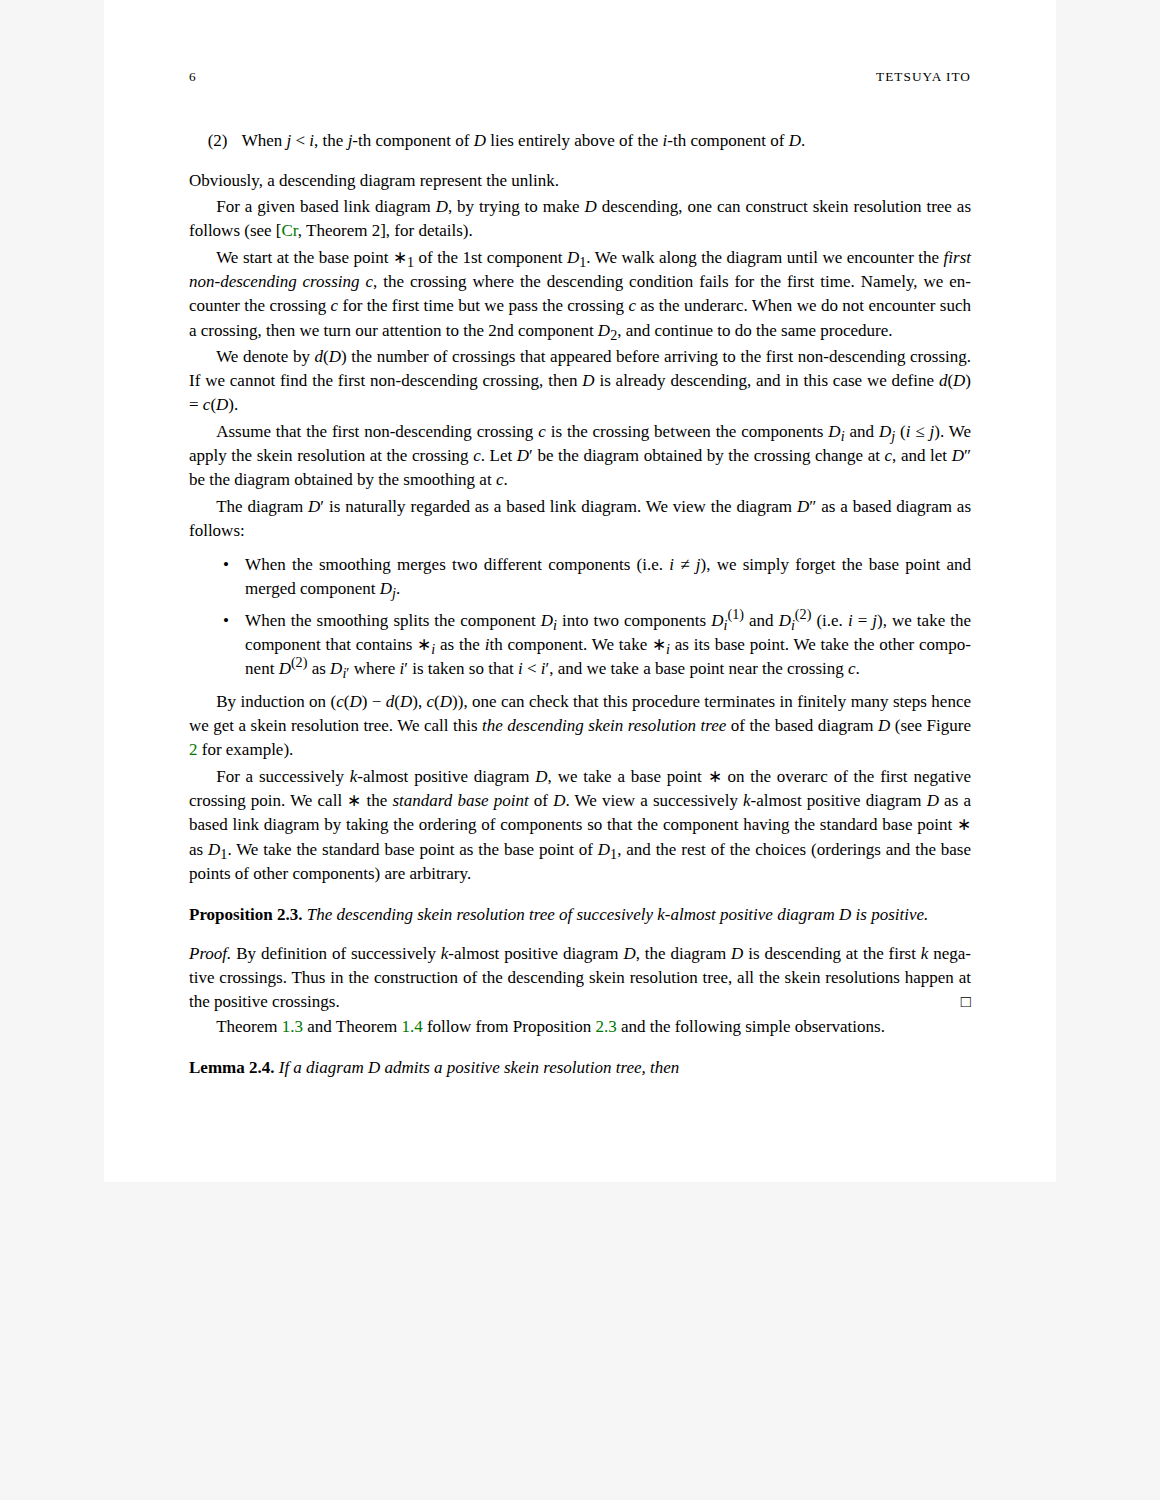6 TETSUYA ITO
(2) When j < i, the j-th component of D lies entirely above of the i-th component of D.
Obviously, a descending diagram represent the unlink.
For a given based link diagram D, by trying to make D descending, one can construct skein resolution tree as follows (see [Cr, Theorem 2], for details).
We start at the base point ∗1 of the 1st component D1. We walk along the diagram until we encounter the first non-descending crossing c, the crossing where the descending condition fails for the first time. Namely, we encounter the crossing c for the first time but we pass the crossing c as the underarc. When we do not encounter such a crossing, then we turn our attention to the 2nd component D2, and continue to do the same procedure.
We denote by d(D) the number of crossings that appeared before arriving to the first non-descending crossing. If we cannot find the first non-descending crossing, then D is already descending, and in this case we define d(D) = c(D).
Assume that the first non-descending crossing c is the crossing between the components Di and Dj (i ≤ j). We apply the skein resolution at the crossing c. Let D′ be the diagram obtained by the crossing change at c, and let D″ be the diagram obtained by the smoothing at c.
The diagram D′ is naturally regarded as a based link diagram. We view the diagram D″ as a based diagram as follows:
When the smoothing merges two different components (i.e. i ≠ j), we simply forget the base point and merged component Dj.
When the smoothing splits the component Di into two components Di(1) and Di(2) (i.e. i = j), we take the component that contains ∗i as the ith component. We take ∗i as its base point. We take the other component D(2) as Di′ where i′ is taken so that i < i′, and we take a base point near the crossing c.
By induction on (c(D) − d(D), c(D)), one can check that this procedure terminates in finitely many steps hence we get a skein resolution tree. We call this the descending skein resolution tree of the based diagram D (see Figure 2 for example).
For a successively k-almost positive diagram D, we take a base point ∗ on the overarc of the first negative crossing poin. We call ∗ the standard base point of D. We view a successively k-almost positive diagram D as a based link diagram by taking the ordering of components so that the component having the standard base point ∗ as D1. We take the standard base point as the base point of D1, and the rest of the choices (orderings and the base points of other components) are arbitrary.
Proposition 2.3. The descending skein resolution tree of succesively k-almost positive diagram D is positive.
Proof. By definition of successively k-almost positive diagram D, the diagram D is descending at the first k negative crossings. Thus in the construction of the descending skein resolution tree, all the skein resolutions happen at the positive crossings. □
Theorem 1.3 and Theorem 1.4 follow from Proposition 2.3 and the following simple observations.
Lemma 2.4. If a diagram D admits a positive skein resolution tree, then